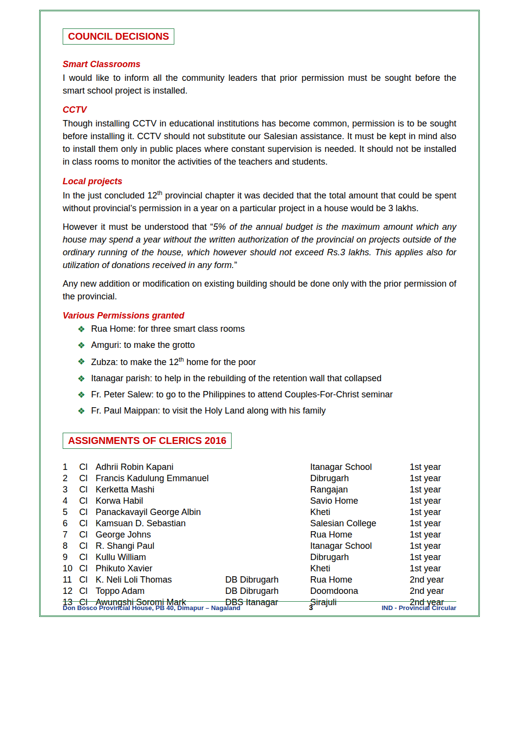COUNCIL DECISIONS
Smart Classrooms
I would like to inform all the community leaders that prior permission must be sought before the smart school project is installed.
CCTV
Though installing CCTV in educational institutions has become common, permission is to be sought before installing it. CCTV should not substitute our Salesian assistance. It must be kept in mind also to install them only in public places where constant supervision is needed. It should not be installed in class rooms to monitor the activities of the teachers and students.
Local projects
In the just concluded 12th provincial chapter it was decided that the total amount that could be spent without provincial’s permission in a year on a particular project in a house would be 3 lakhs.
However it must be understood that “5% of the annual budget is the maximum amount which any house may spend a year without the written authorization of the provincial on projects outside of the ordinary running of the house, which however should not exceed Rs.3 lakhs. This applies also for utilization of donations received in any form.”
Any new addition or modification on existing building should be done only with the prior permission of the provincial.
Various Permissions granted
Rua Home: for three smart class rooms
Amguri: to make the grotto
Zubza: to make the 12th home for the poor
Itanagar parish: to help in the rebuilding of the retention wall that collapsed
Fr. Peter Salew: to go to the Philippines to attend Couples-For-Christ seminar
Fr. Paul Maippan: to visit the Holy Land along with his family
ASSIGNMENTS OF CLERICS 2016
| 1 | Cl | Adhrii Robin Kapani | | Itanagar School | 1st year |
| 2 | Cl | Francis Kadulung Emmanuel | | Dibrugarh | 1st year |
| 3 | Cl | Kerketta Mashi | | Rangajan | 1st year |
| 4 | Cl | Korwa Habil | | Savio Home | 1st year |
| 5 | Cl | Panackavayil George Albin | | Kheti | 1st year |
| 6 | Cl | Kamsuan D. Sebastian | | Salesian College | 1st year |
| 7 | Cl | George Johns | | Rua Home | 1st year |
| 8 | Cl | R. Shangi Paul | | Itanagar School | 1st year |
| 9 | Cl | Kullu William | | Dibrugarh | 1st year |
| 10 | Cl | Phikuto Xavier | | Kheti | 1st year |
| 11 | Cl | K. Neli Loli Thomas | DB Dibrugarh | Rua Home | 2nd year |
| 12 | Cl | Toppo Adam | DB Dibrugarh | Doomdoona | 2nd year |
| 13 | Cl | Awungshi Soromi Mark | DBS Itanagar | Sirajuli | 2nd year |
Don Bosco Provincial House, PB 40, Dimapur – Nagaland 3 IND - Provincial Circular